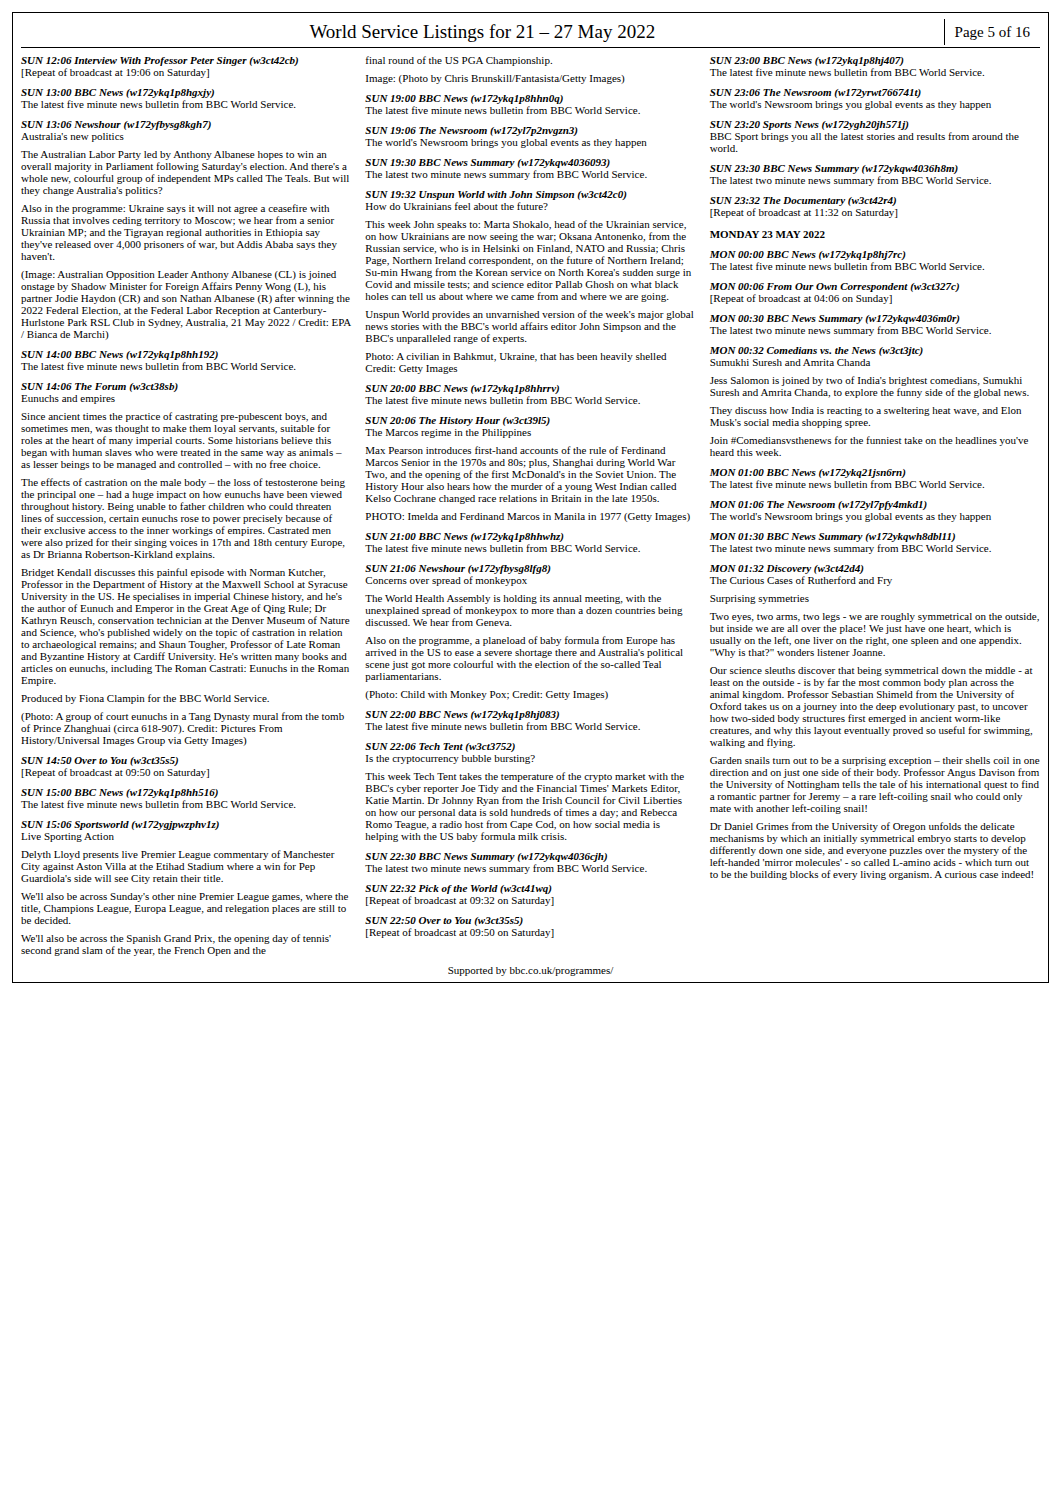World Service Listings for 21 – 27 May 2022
Page 5 of 16
SUN 12:06 Interview With Professor Peter Singer (w3ct42cb)
[Repeat of broadcast at 19:06 on Saturday]
SUN 13:00 BBC News (w172ykq1p8hgxjy)
The latest five minute news bulletin from BBC World Service.
SUN 13:06 Newshour (w172yfbysg8kgh7)
Australia's new politics
The Australian Labor Party led by Anthony Albanese hopes to win an overall majority in Parliament following Saturday's election. And there's a whole new, colourful group of independent MPs called The Teals. But will they change Australia's politics?
Also in the programme: Ukraine says it will not agree a ceasefire with Russia that involves ceding territory to Moscow; we hear from a senior Ukrainian MP; and the Tigrayan regional authorities in Ethiopia say they've released over 4,000 prisoners of war, but Addis Ababa says they haven't.
(Image: Australian Opposition Leader Anthony Albanese (CL) is joined onstage by Shadow Minister for Foreign Affairs Penny Wong (L), his partner Jodie Haydon (CR) and son Nathan Albanese (R) after winning the 2022 Federal Election, at the Federal Labor Reception at Canterbury-Hurlstone Park RSL Club in Sydney, Australia, 21 May 2022 / Credit: EPA / Bianca de Marchi)
SUN 14:00 BBC News (w172ykq1p8hh192)
The latest five minute news bulletin from BBC World Service.
SUN 14:06 The Forum (w3ct38sb)
Eunuchs and empires
Since ancient times the practice of castrating pre-pubescent boys, and sometimes men, was thought to make them loyal servants, suitable for roles at the heart of many imperial courts. Some historians believe this began with human slaves who were treated in the same way as animals – as lesser beings to be managed and controlled – with no free choice.
The effects of castration on the male body – the loss of testosterone being the principal one – had a huge impact on how eunuchs have been viewed throughout history. Being unable to father children who could threaten lines of succession, certain eunuchs rose to power precisely because of their exclusive access to the inner workings of empires. Castrated men were also prized for their singing voices in 17th and 18th century Europe, as Dr Brianna Robertson-Kirkland explains.
Bridget Kendall discusses this painful episode with Norman Kutcher, Professor in the Department of History at the Maxwell School at Syracuse University in the US. He specialises in imperial Chinese history, and he's the author of Eunuch and Emperor in the Great Age of Qing Rule; Dr Kathryn Reusch, conservation technician at the Denver Museum of Nature and Science, who's published widely on the topic of castration in relation to archaeological remains; and Shaun Tougher, Professor of Late Roman and Byzantine History at Cardiff University. He's written many books and articles on eunuchs, including The Roman Castrati: Eunuchs in the Roman Empire.
Produced by Fiona Clampin for the BBC World Service.
(Photo: A group of court eunuchs in a Tang Dynasty mural from the tomb of Prince Zhanghuai (circa 618-907). Credit: Pictures From History/Universal Images Group via Getty Images)
SUN 14:50 Over to You (w3ct35s5)
[Repeat of broadcast at 09:50 on Saturday]
SUN 15:00 BBC News (w172ykq1p8hh516)
The latest five minute news bulletin from BBC World Service.
SUN 15:06 Sportsworld (w172ygjpwzphv1z)
Live Sporting Action
Delyth Lloyd presents live Premier League commentary of Manchester City against Aston Villa at the Etihad Stadium where a win for Pep Guardiola's side will see City retain their title.
We'll also be across Sunday's other nine Premier League games, where the title, Champions League, Europa League, and relegation places are still to be decided.
We'll also be across the Spanish Grand Prix, the opening day of tennis' second grand slam of the year, the French Open and the
final round of the US PGA Championship.
Image: (Photo by Chris Brunskill/Fantasista/Getty Images)
SUN 19:00 BBC News (w172ykq1p8hhn0q)
The latest five minute news bulletin from BBC World Service.
SUN 19:06 The Newsroom (w172yl7p2nvgzn3)
The world's Newsroom brings you global events as they happen
SUN 19:30 BBC News Summary (w172ykqw4036093)
The latest two minute news summary from BBC World Service.
SUN 19:32 Unspun World with John Simpson (w3ct42c0)
How do Ukrainians feel about the future?
This week John speaks to: Marta Shokalo, head of the Ukrainian service, on how Ukrainians are now seeing the war; Oksana Antonenko, from the Russian service, who is in Helsinki on Finland, NATO and Russia; Chris Page, Northern Ireland correspondent, on the future of Northern Ireland; Su-min Hwang from the Korean service on North Korea's sudden surge in Covid and missile tests; and science editor Pallab Ghosh on what black holes can tell us about where we came from and where we are going.
Unspun World provides an unvarnished version of the week's major global news stories with the BBC's world affairs editor John Simpson and the BBC's unparalleled range of experts.
Photo: A civilian in Bahkmut, Ukraine, that has been heavily shelled Credit: Getty Images
SUN 20:00 BBC News (w172ykq1p8hhrrv)
The latest five minute news bulletin from BBC World Service.
SUN 20:06 The History Hour (w3ct39l5)
The Marcos regime in the Philippines
Max Pearson introduces first-hand accounts of the rule of Ferdinand Marcos Senior in the 1970s and 80s; plus, Shanghai during World War Two, and the opening of the first McDonald's in the Soviet Union. The History Hour also hears how the murder of a young West Indian called Kelso Cochrane changed race relations in Britain in the late 1950s.
PHOTO: Imelda and Ferdinand Marcos in Manila in 1977 (Getty Images)
SUN 21:00 BBC News (w172ykq1p8hhwhz)
The latest five minute news bulletin from BBC World Service.
SUN 21:06 Newshour (w172yfbysg8lfg8)
Concerns over spread of monkeypox
The World Health Assembly is holding its annual meeting, with the unexplained spread of monkeypox to more than a dozen countries being discussed. We hear from Geneva.
Also on the programme, a planeload of baby formula from Europe has arrived in the US to ease a severe shortage there and Australia's political scene just got more colourful with the election of the so-called Teal parliamentarians.
(Photo: Child with Monkey Pox; Credit: Getty Images)
SUN 22:00 BBC News (w172ykq1p8hj083)
The latest five minute news bulletin from BBC World Service.
SUN 22:06 Tech Tent (w3ct3752)
Is the cryptocurrency bubble bursting?
This week Tech Tent takes the temperature of the crypto market with the BBC's cyber reporter Joe Tidy and the Financial Times' Markets Editor, Katie Martin. Dr Johnny Ryan from the Irish Council for Civil Liberties on how our personal data is sold hundreds of times a day; and Rebecca Romo Teague, a radio host from Cape Cod, on how social media is helping with the US baby formula milk crisis.
SUN 22:30 BBC News Summary (w172ykqw4036cjh)
The latest two minute news summary from BBC World Service.
SUN 22:32 Pick of the World (w3ct41wq)
[Repeat of broadcast at 09:32 on Saturday]
SUN 22:50 Over to You (w3ct35s5)
[Repeat of broadcast at 09:50 on Saturday]
SUN 23:00 BBC News (w172ykq1p8hj407)
The latest five minute news bulletin from BBC World Service.
SUN 23:06 The Newsroom (w172yrwt766741t)
The world's Newsroom brings you global events as they happen
SUN 23:20 Sports News (w172ygh20jh571j)
BBC Sport brings you all the latest stories and results from around the world.
SUN 23:30 BBC News Summary (w172ykqw4036h8m)
The latest two minute news summary from BBC World Service.
SUN 23:32 The Documentary (w3ct42r4)
[Repeat of broadcast at 11:32 on Saturday]
MONDAY 23 MAY 2022
MON 00:00 BBC News (w172ykq1p8hj7rc)
The latest five minute news bulletin from BBC World Service.
MON 00:06 From Our Own Correspondent (w3ct327c)
[Repeat of broadcast at 04:06 on Sunday]
MON 00:30 BBC News Summary (w172ykqw4036m0r)
The latest two minute news summary from BBC World Service.
MON 00:32 Comedians vs. the News (w3ct3jtc)
Sumukhi Suresh and Amrita Chanda
Jess Salomon is joined by two of India's brightest comedians, Sumukhi Suresh and Amrita Chanda, to explore the funny side of the global news.
They discuss how India is reacting to a sweltering heat wave, and Elon Musk's social media shopping spree.
Join #Comediansvsthenews for the funniest take on the headlines you've heard this week.
MON 01:00 BBC News (w172ykq21jsn6rn)
The latest five minute news bulletin from BBC World Service.
MON 01:06 The Newsroom (w172yl7pfy4mkd1)
The world's Newsroom brings you global events as they happen
MON 01:30 BBC News Summary (w172ykqwh8dbl11)
The latest two minute news summary from BBC World Service.
MON 01:32 Discovery (w3ct42d4)
The Curious Cases of Rutherford and Fry
Surprising symmetries
Two eyes, two arms, two legs - we are roughly symmetrical on the outside, but inside we are all over the place! We just have one heart, which is usually on the left, one liver on the right, one spleen and one appendix. "Why is that?" wonders listener Joanne.
Our science sleuths discover that being symmetrical down the middle - at least on the outside - is by far the most common body plan across the animal kingdom. Professor Sebastian Shimeld from the University of Oxford takes us on a journey into the deep evolutionary past, to uncover how two-sided body structures first emerged in ancient worm-like creatures, and why this layout eventually proved so useful for swimming, walking and flying.
Garden snails turn out to be a surprising exception – their shells coil in one direction and on just one side of their body. Professor Angus Davison from the University of Nottingham tells the tale of his international quest to find a romantic partner for Jeremy – a rare left-coiling snail who could only mate with another left-coiling snail!
Dr Daniel Grimes from the University of Oregon unfolds the delicate mechanisms by which an initially symmetrical embryo starts to develop differently down one side, and everyone puzzles over the mystery of the left-handed 'mirror molecules' - so called L-amino acids - which turn out to be the building blocks of every living organism. A curious case indeed!
Supported by bbc.co.uk/programmes/